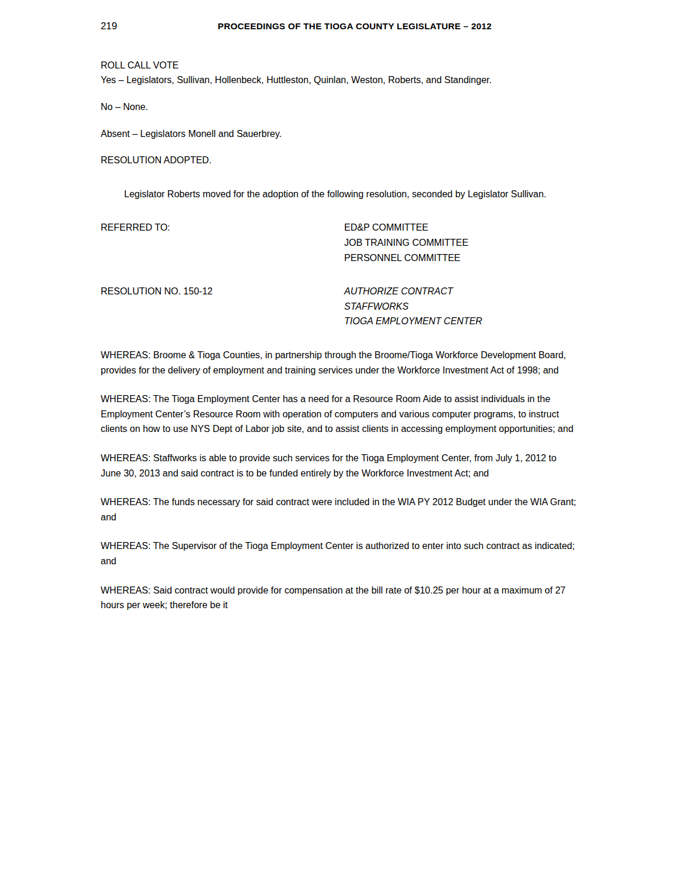219 Proceedings of the Tioga County Legislature – 2012
ROLL CALL VOTE
Yes – Legislators, Sullivan, Hollenbeck, Huttleston, Quinlan, Weston, Roberts, and Standinger.
No – None.
Absent – Legislators Monell and Sauerbrey.
RESOLUTION ADOPTED.
Legislator Roberts moved for the adoption of the following resolution, seconded by Legislator Sullivan.
REFERRED TO: ED&P COMMITTEE
JOB TRAINING COMMITTEE
PERSONNEL COMMITTEE
RESOLUTION NO. 150-12 AUTHORIZE CONTRACT
STAFFWORKS
TIOGA EMPLOYMENT CENTER
WHEREAS: Broome & Tioga Counties, in partnership through the Broome/Tioga Workforce Development Board, provides for the delivery of employment and training services under the Workforce Investment Act of 1998; and
WHEREAS: The Tioga Employment Center has a need for a Resource Room Aide to assist individuals in the Employment Center’s Resource Room with operation of computers and various computer programs, to instruct clients on how to use NYS Dept of Labor job site, and to assist clients in accessing employment opportunities; and
WHEREAS: Staffworks is able to provide such services for the Tioga Employment Center, from July 1, 2012 to June 30, 2013 and said contract is to be funded entirely by the Workforce Investment Act; and
WHEREAS: The funds necessary for said contract were included in the WIA PY 2012 Budget under the WIA Grant; and
WHEREAS: The Supervisor of the Tioga Employment Center is authorized to enter into such contract as indicated; and
WHEREAS: Said contract would provide for compensation at the bill rate of $10.25 per hour at a maximum of 27 hours per week; therefore be it